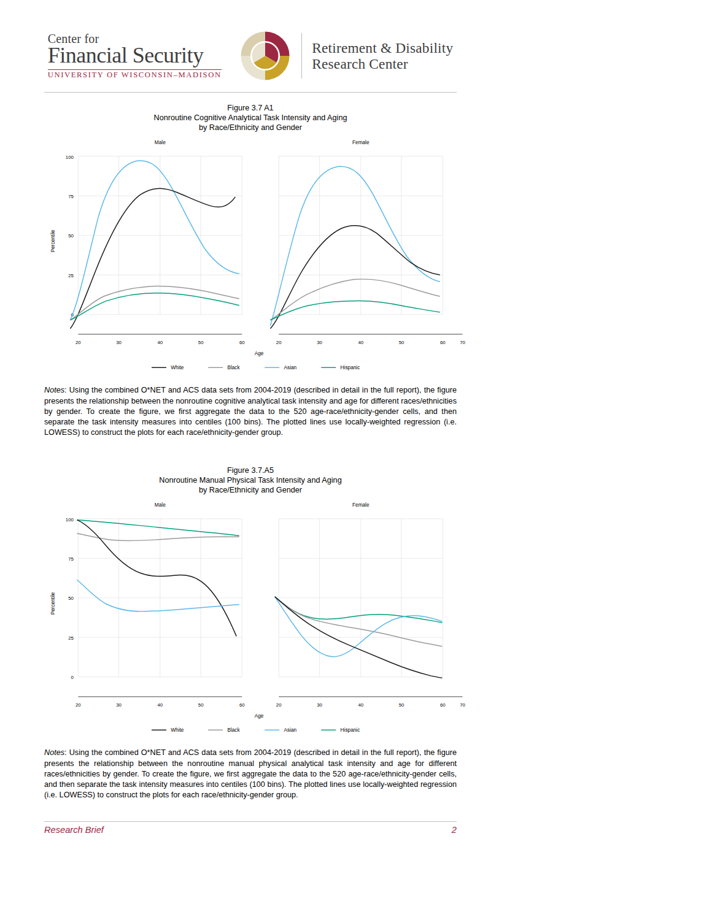Center for
Financial Security
UNIVERSITY OF WISCONSIN–MADISON
Retirement & Disability
Research Center
Figure 3.7 A1
Nonroutine Cognitive Analytical Task Intensity and Aging
by Race/Ethnicity and Gender
Male Female Percentile 100 75 50 25 0 20 30 40 50 60 20 30 40 50 60 70 Age White Black Asian Hispanic
Notes: Using the combined O*NET and ACS data sets from 2004-2019 (described in detail in the full report), the figure presents the relationship between the nonroutine cognitive analytical task intensity and age for different races/ethnicities by gender. To create the figure, we first aggregate the data to the 520 age-race/ethnicity-gender cells, and then separate the task intensity measures into centiles (100 bins). The plotted lines use locally-weighted regression (i.e. LOWESS) to construct the plots for each race/ethnicity-gender group.
Figure 3.7.A5
Nonroutine Manual Physical Task Intensity and Aging
by Race/Ethnicity and Gender
Male Female Percentile 100 75 50 25 0 20 30 40 50 60 20 30 40 50 60 70 Age White Black Asian Hispanic
Notes: Using the combined O*NET and ACS data sets from 2004-2019 (described in detail in the full report), the figure presents the relationship between the nonroutine manual physical analytical task intensity and age for different races/ethnicities by gender. To create the figure, we first aggregate the data to the 520 age-race/ethnicity-gender cells, and then separate the task intensity measures into centiles (100 bins). The plotted lines use locally-weighted regression (i.e. LOWESS) to construct the plots for each race/ethnicity-gender group.
Research Brief 2